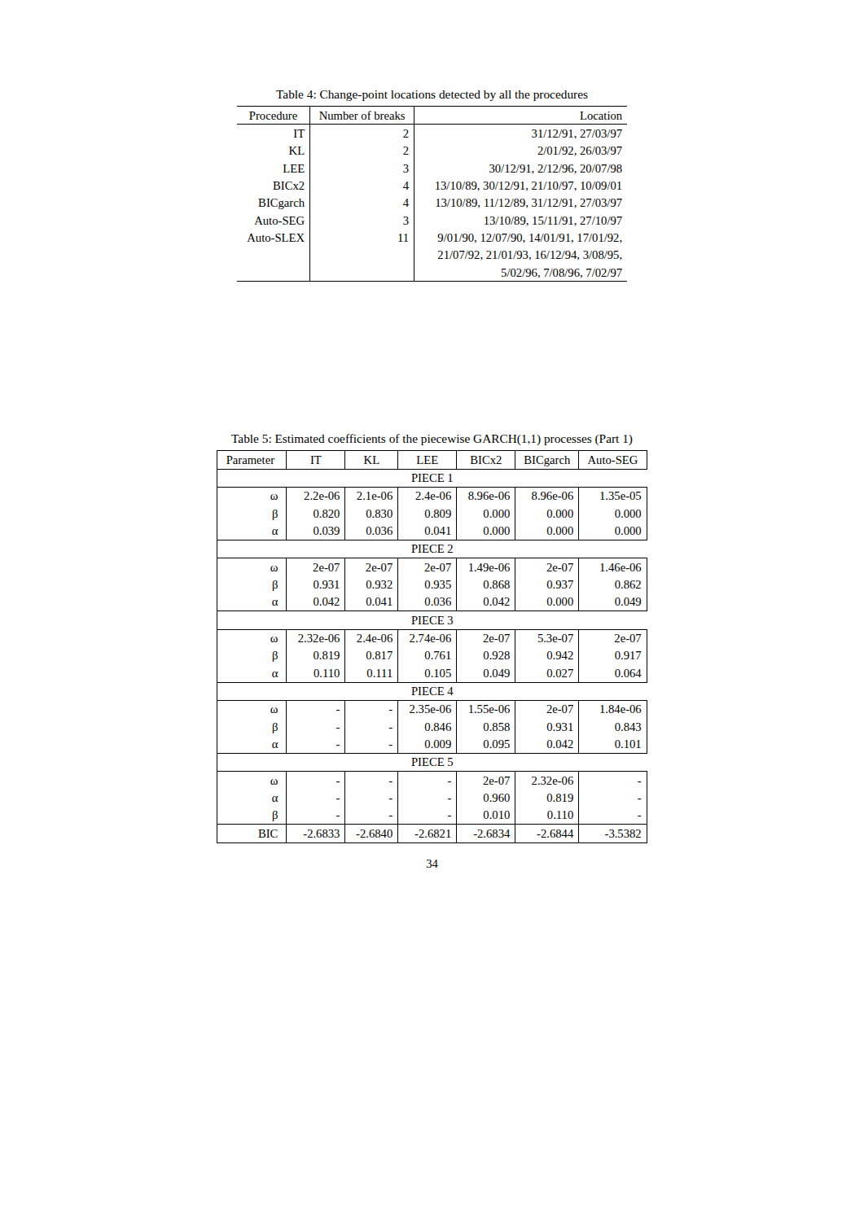Table 4: Change-point locations detected by all the procedures
| Procedure | Number of breaks | Location |
| IT | 2 | 31/12/91, 27/03/97 |
| KL | 2 | 2/01/92, 26/03/97 |
| LEE | 3 | 30/12/91, 2/12/96, 20/07/98 |
| BICx2 | 4 | 13/10/89, 30/12/91, 21/10/97, 10/09/01 |
| BICgarch | 4 | 13/10/89, 11/12/89, 31/12/91, 27/03/97 |
| Auto-SEG | 3 | 13/10/89, 15/11/91, 27/10/97 |
| Auto-SLEX | 11 | 9/01/90, 12/07/90, 14/01/91, 17/01/92, |
| | | 21/07/92, 21/01/93, 16/12/94, 3/08/95, |
| | | 5/02/96, 7/08/96, 7/02/97 |
Table 5: Estimated coefficients of the piecewise GARCH(1,1) processes (Part 1)
| Parameter | IT | KL | LEE | BICx2 | BICgarch | Auto-SEG |
| PIECE 1 |
| ω | 2.2e-06 | 2.1e-06 | 2.4e-06 | 8.96e-06 | 8.96e-06 | 1.35e-05 |
| β | 0.820 | 0.830 | 0.809 | 0.000 | 0.000 | 0.000 |
| α | 0.039 | 0.036 | 0.041 | 0.000 | 0.000 | 0.000 |
| PIECE 2 |
| ω | 2e-07 | 2e-07 | 2e-07 | 1.49e-06 | 2e-07 | 1.46e-06 |
| β | 0.931 | 0.932 | 0.935 | 0.868 | 0.937 | 0.862 |
| α | 0.042 | 0.041 | 0.036 | 0.042 | 0.000 | 0.049 |
| PIECE 3 |
| ω | 2.32e-06 | 2.4e-06 | 2.74e-06 | 2e-07 | 5.3e-07 | 2e-07 |
| β | 0.819 | 0.817 | 0.761 | 0.928 | 0.942 | 0.917 |
| α | 0.110 | 0.111 | 0.105 | 0.049 | 0.027 | 0.064 |
| PIECE 4 |
| ω | - | - | 2.35e-06 | 1.55e-06 | 2e-07 | 1.84e-06 |
| β | - | - | 0.846 | 0.858 | 0.931 | 0.843 |
| α | - | - | 0.009 | 0.095 | 0.042 | 0.101 |
| PIECE 5 |
| ω | - | - | - | 2e-07 | 2.32e-06 | - |
| α | - | - | - | 0.960 | 0.819 | - |
| β | - | - | - | 0.010 | 0.110 | - |
| BIC | -2.6833 | -2.6840 | -2.6821 | -2.6834 | -2.6844 | -3.5382 |
34